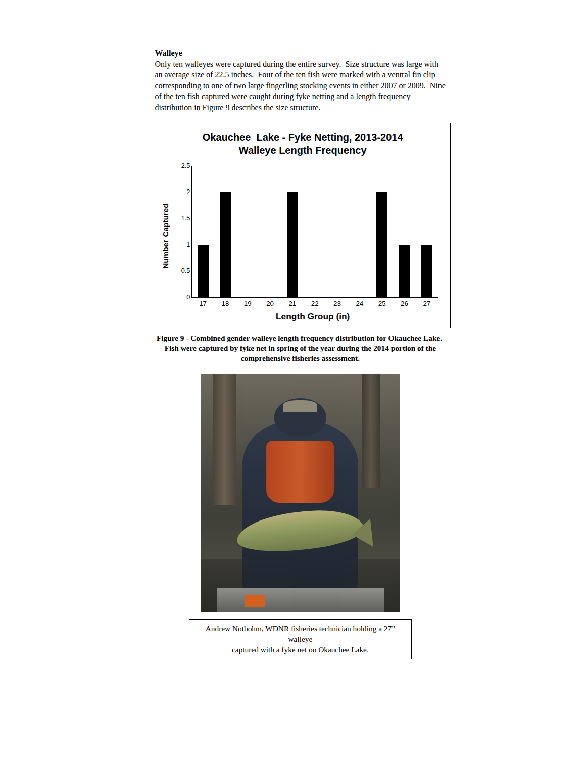Walleye
Only ten walleyes were captured during the entire survey. Size structure was large with an average size of 22.5 inches. Four of the ten fish were marked with a ventral fin clip corresponding to one of two large fingerling stocking events in either 2007 or 2009. Nine of the ten fish captured were caught during fyke netting and a length frequency distribution in Figure 9 describes the size structure.
Okauchee Lake - Fyke Netting, 2013-2014
Walleye Length Frequency
Number Captured
2.5 2 1.5 1 0.5 0
17 18 19 20 21 22 23 24 25 26 27
Length Group (in)
Figure 9 - Combined gender walleye length frequency distribution for Okauchee Lake. Fish were captured by fyke net in spring of the year during the 2014 portion of the comprehensive fisheries assessment.
Andrew Notbohm, WDNR fisheries technician holding a 27” walleye
captured with a fyke net on Okauchee Lake.